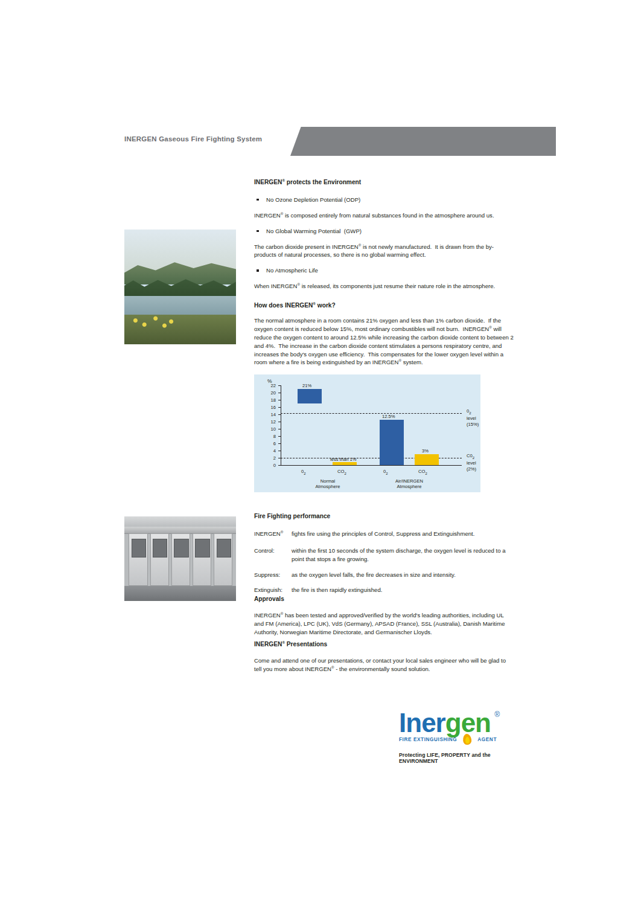INERGEN Gaseous Fire Fighting System
INERGEN® protects the Environment
No Ozone Depletion Potential (ODP)
INERGEN® is composed entirely from natural substances found in the atmosphere around us.
No Global Warming Potential (GWP)
The carbon dioxide present in INERGEN® is not newly manufactured. It is drawn from the by-products of natural processes, so there is no global warming effect.
No Atmospheric Life
When INERGEN® is released, its components just resume their nature role in the atmosphere.
How does INERGEN® work?
The normal atmosphere in a room contains 21% oxygen and less than 1% carbon dioxide. If the oxygen content is reduced below 15%, most ordinary combustibles will not burn. INERGEN® will reduce the oxygen content to around 12.5% while increasing the carbon dioxide content to between 2 and 4%. The increase in the carbon dioxide content stimulates a persons respiratory centre, and increases the body's oxygen use efficiency. This compensates for the lower oxygen level within a room where a fire is being extinguished by an INERGEN® system.
%
0
2
4
6
8
10
12
14
16
18
20
22
02 level
(15%)
C02 level
(2%)
21%
less than 1%
12.5%
3%
02
CO2
02
CO2
Normal
Atmosphere
Air/INERGEN
Atmosphere
Fire Fighting performance
INERGEN®
fights fire using the principles of Control, Suppress and Extinguishment.
Control:
within the first 10 seconds of the system discharge, the oxygen level is reduced to a point that stops a fire growing.
Suppress:
as the oxygen level falls, the fire decreases in size and intensity.
Extinguish:
the fire is then rapidly extinguished.
Approvals
INERGEN® has been tested and approved/verified by the world's leading authorities, including UL and FM (America), LPC (UK), VdS (Germany), APSAD (France), SSL (Australia), Danish Maritime Authority, Norwegian Maritime Directorate, and Germanischer Lloyds.
INERGEN® Presentations
Come and attend one of our presentations, or contact your local sales engineer who will be glad to tell you more about INERGEN® - the environmentally sound solution.
Inergen ®
FIRE EXTINGUISHING AGENT
Protecting LIFE, PROPERTY and the ENVIRONMENT